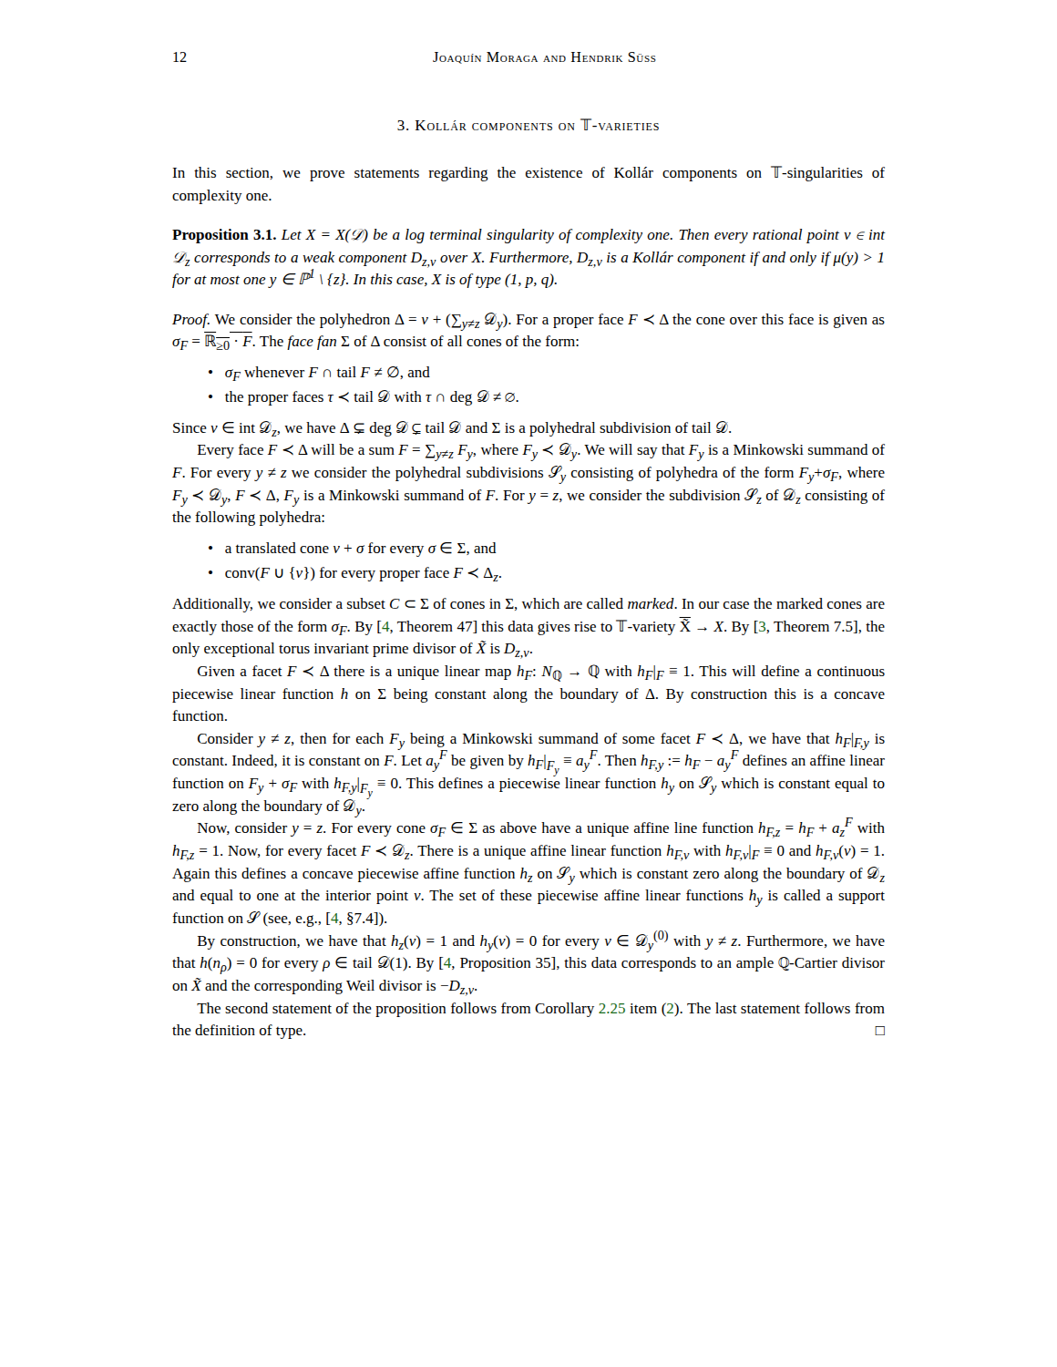12 Joaquín Moraga and Hendrik Süss
3. Kollár components on 𝕋-varieties
In this section, we prove statements regarding the existence of Kollár components on 𝕋-singularities of complexity one.
Proposition 3.1. Let X = X(𝒟) be a log terminal singularity of complexity one. Then every rational point v ∈ int 𝒟z corresponds to a weak component Dz,v over X. Furthermore, Dz,v is a Kollár component if and only if μ(y) > 1 for at most one y ∈ ℙ1 \ {z}. In this case, X is of type (1, p, q).
Proof. We consider the polyhedron Δ = v + (∑y≠z 𝒟y). For a proper face F ≺ Δ the cone over this face is given as σF = ℝ≥0 · F. The face fan Σ of Δ consist of all cones of the form:
σF whenever F ∩ tail F ≠ ∅, and
the proper faces τ ≺ tail 𝒟 with τ ∩ deg 𝒟 ≠ ∅.
Since v ∈ int 𝒟z, we have Δ ⊊ deg 𝒟 ⊊ tail 𝒟 and Σ is a polyhedral subdivision of tail 𝒟.
Every face F ≺ Δ will be a sum F = ∑y≠z Fy, where Fy ≺ 𝒟y. We will say that Fy is a Minkowski summand of F. For every y ≠ z we consider the polyhedral subdivisions 𝒮y consisting of polyhedra of the form Fy+σF, where Fy ≺ 𝒟y, F ≺ Δ, Fy is a Minkowski summand of F. For y = z, we consider the subdivision 𝒮z of 𝒟z consisting of the following polyhedra:
a translated cone v + σ for every σ ∈ Σ, and
conv(F ∪ {v}) for every proper face F ≺ Δz.
Additionally, we consider a subset C ⊂ Σ of cones in Σ, which are called marked. In our case the marked cones are exactly those of the form σF. By [4, Theorem 47] this data gives rise to 𝕋-variety X̃ → X. By [3, Theorem 7.5], the only exceptional torus invariant prime divisor of X̃ is Dz,v.
Given a facet F ≺ Δ there is a unique linear map hF: Nℚ → ℚ with hF|F ≡ 1. This will define a continuous piecewise linear function h on Σ being constant along the boundary of Δ. By construction this is a concave function.
Consider y ≠ z, then for each Fy being a Minkowski summand of some facet F ≺ Δ, we have that hF|F,y is constant. Indeed, it is constant on F. Let ayF be given by hF|Fy ≡ ayF. Then hF,y := hF − ayF defines an affine linear function on Fy + σF with hF,y|Fy ≡ 0. This defines a piecewise linear function hy on 𝒮y which is constant equal to zero along the boundary of 𝒟y.
Now, consider y = z. For every cone σF ∈ Σ as above have a unique affine line function hF,z = hF + azF with hF,z = 1. Now, for every facet F ≺ 𝒟z. There is a unique affine linear function hF,v with hF,v|F ≡ 0 and hF,v(v) = 1. Again this defines a concave piecewise affine function hz on 𝒮y which is constant zero along the boundary of 𝒟z and equal to one at the interior point v. The set of these piecewise affine linear functions hy is called a support function on 𝒮 (see, e.g., [4, §7.4]).
By construction, we have that hz(v) = 1 and hy(v) = 0 for every v ∈ 𝒟y(0) with y ≠ z. Furthermore, we have that h(nρ) = 0 for every ρ ∈ tail 𝒟(1). By [4, Proposition 35], this data corresponds to an ample ℚ-Cartier divisor on X̃ and the corresponding Weil divisor is −Dz,v.
The second statement of the proposition follows from Corollary 2.25 item (2). The last statement follows from the definition of type.□